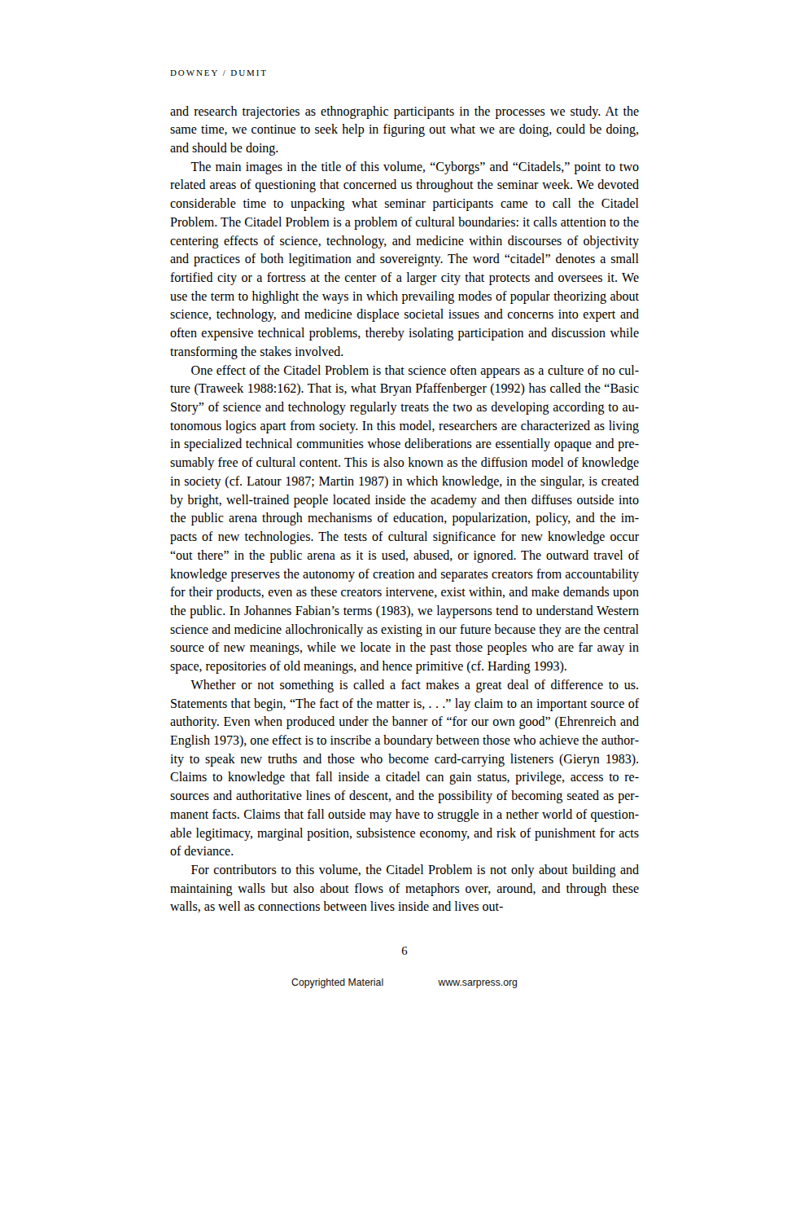Downey / Dumit
and research trajectories as ethnographic participants in the processes we study. At the same time, we continue to seek help in figuring out what we are doing, could be doing, and should be doing.
The main images in the title of this volume, “Cyborgs” and “Citadels,” point to two related areas of questioning that concerned us throughout the seminar week. We devoted considerable time to unpacking what seminar participants came to call the Citadel Problem. The Citadel Problem is a problem of cultural boundaries: it calls attention to the centering effects of science, technology, and medicine within discourses of objectivity and practices of both legitimation and sovereignty. The word “citadel” denotes a small fortified city or a fortress at the center of a larger city that protects and oversees it. We use the term to highlight the ways in which prevailing modes of popular theorizing about science, technology, and medicine displace societal issues and concerns into expert and often expensive technical problems, thereby isolating participation and discussion while transforming the stakes involved.
One effect of the Citadel Problem is that science often appears as a culture of no culture (Traweek 1988:162). That is, what Bryan Pfaffenberger (1992) has called the “Basic Story” of science and technology regularly treats the two as developing according to autonomous logics apart from society. In this model, researchers are characterized as living in specialized technical communities whose deliberations are essentially opaque and presumably free of cultural content. This is also known as the diffusion model of knowledge in society (cf. Latour 1987; Martin 1987) in which knowledge, in the singular, is created by bright, well-trained people located inside the academy and then diffuses outside into the public arena through mechanisms of education, popularization, policy, and the impacts of new technologies. The tests of cultural significance for new knowledge occur “out there” in the public arena as it is used, abused, or ignored. The outward travel of knowledge preserves the autonomy of creation and separates creators from accountability for their products, even as these creators intervene, exist within, and make demands upon the public. In Johannes Fabian’s terms (1983), we laypersons tend to understand Western science and medicine allochronically as existing in our future because they are the central source of new meanings, while we locate in the past those peoples who are far away in space, repositories of old meanings, and hence primitive (cf. Harding 1993).
Whether or not something is called a fact makes a great deal of difference to us. Statements that begin, “The fact of the matter is, . . .” lay claim to an important source of authority. Even when produced under the banner of “for our own good” (Ehrenreich and English 1973), one effect is to inscribe a boundary between those who achieve the authority to speak new truths and those who become card-carrying listeners (Gieryn 1983). Claims to knowledge that fall inside a citadel can gain status, privilege, access to resources and authoritative lines of descent, and the possibility of becoming seated as permanent facts. Claims that fall outside may have to struggle in a nether world of questionable legitimacy, marginal position, subsistence economy, and risk of punishment for acts of deviance.
For contributors to this volume, the Citadel Problem is not only about building and maintaining walls but also about flows of metaphors over, around, and through these walls, as well as connections between lives inside and lives out-
6
Copyrighted Material www.sarpress.org